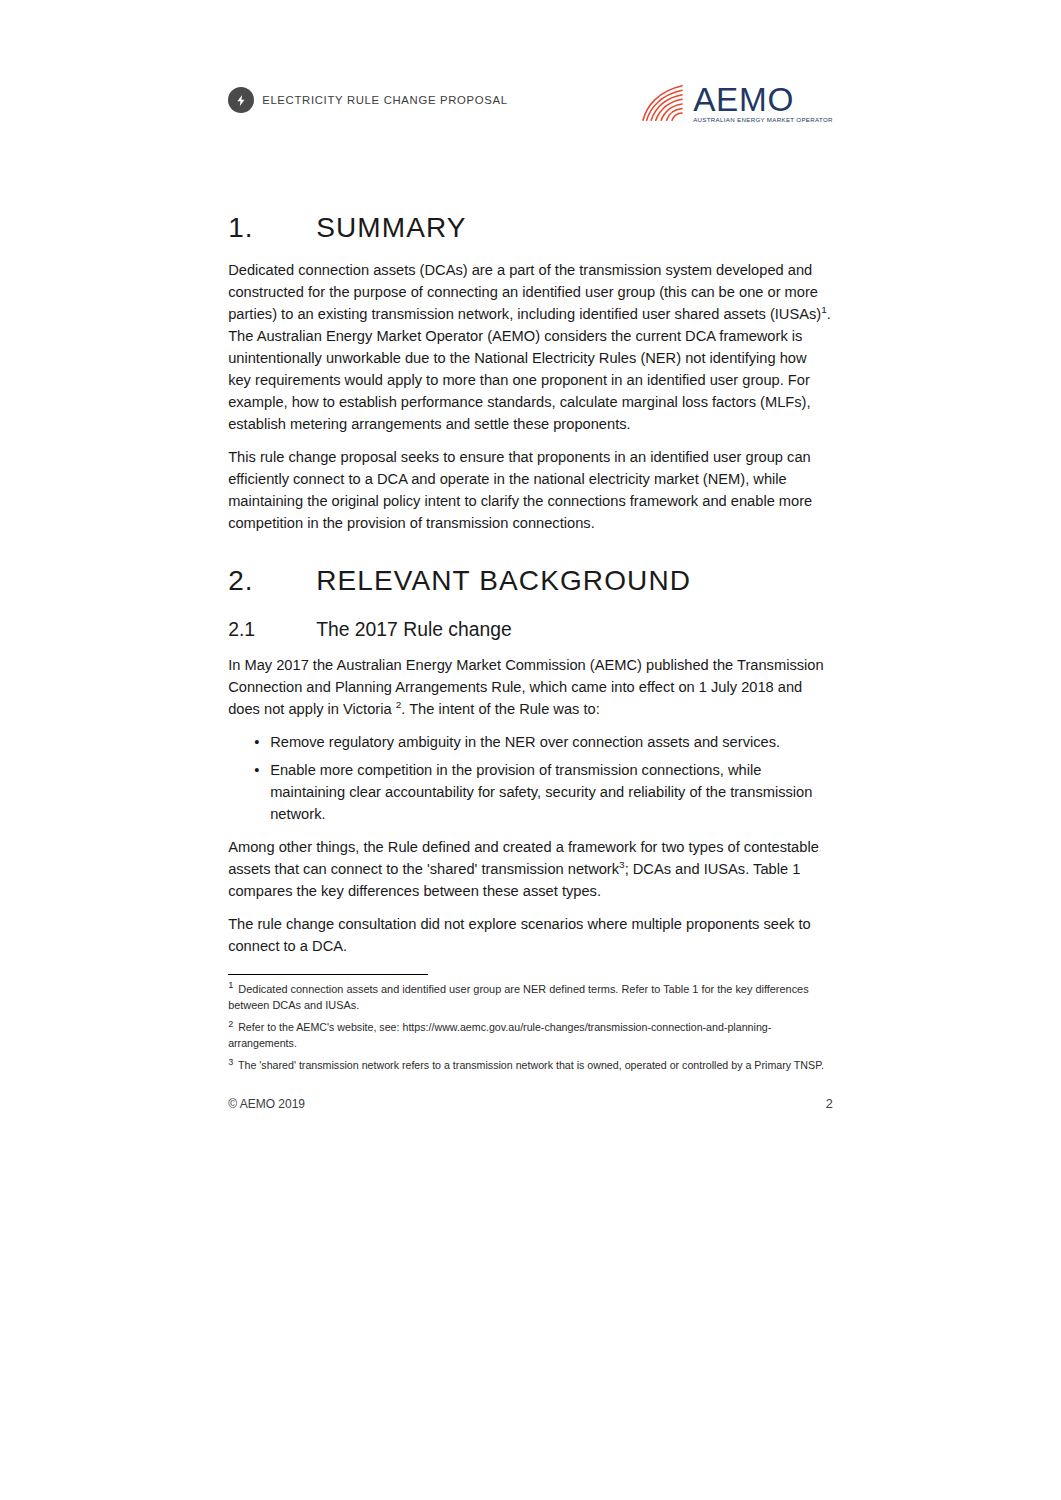Electricity Rule Change Proposal
AEMO AUSTRALIAN ENERGY MARKET OPERATOR
1. SUMMARY
Dedicated connection assets (DCAs) are a part of the transmission system developed and constructed for the purpose of connecting an identified user group (this can be one or more parties) to an existing transmission network, including identified user shared assets (IUSAs)1. The Australian Energy Market Operator (AEMO) considers the current DCA framework is unintentionally unworkable due to the National Electricity Rules (NER) not identifying how key requirements would apply to more than one proponent in an identified user group. For example, how to establish performance standards, calculate marginal loss factors (MLFs), establish metering arrangements and settle these proponents.
This rule change proposal seeks to ensure that proponents in an identified user group can efficiently connect to a DCA and operate in the national electricity market (NEM), while maintaining the original policy intent to clarify the connections framework and enable more competition in the provision of transmission connections.
2. RELEVANT BACKGROUND
2.1 The 2017 Rule change
In May 2017 the Australian Energy Market Commission (AEMC) published the Transmission Connection and Planning Arrangements Rule, which came into effect on 1 July 2018 and does not apply in Victoria 2. The intent of the Rule was to:
Remove regulatory ambiguity in the NER over connection assets and services.
Enable more competition in the provision of transmission connections, while maintaining clear accountability for safety, security and reliability of the transmission network.
Among other things, the Rule defined and created a framework for two types of contestable assets that can connect to the 'shared' transmission network3; DCAs and IUSAs. Table 1 compares the key differences between these asset types.
The rule change consultation did not explore scenarios where multiple proponents seek to connect to a DCA.
1 Dedicated connection assets and identified user group are NER defined terms. Refer to Table 1 for the key differences between DCAs and IUSAs.
2 Refer to the AEMC's website, see: https://www.aemc.gov.au/rule-changes/transmission-connection-and-planning-arrangements.
3 The 'shared' transmission network refers to a transmission network that is owned, operated or controlled by a Primary TNSP.
© AEMO 2019 2